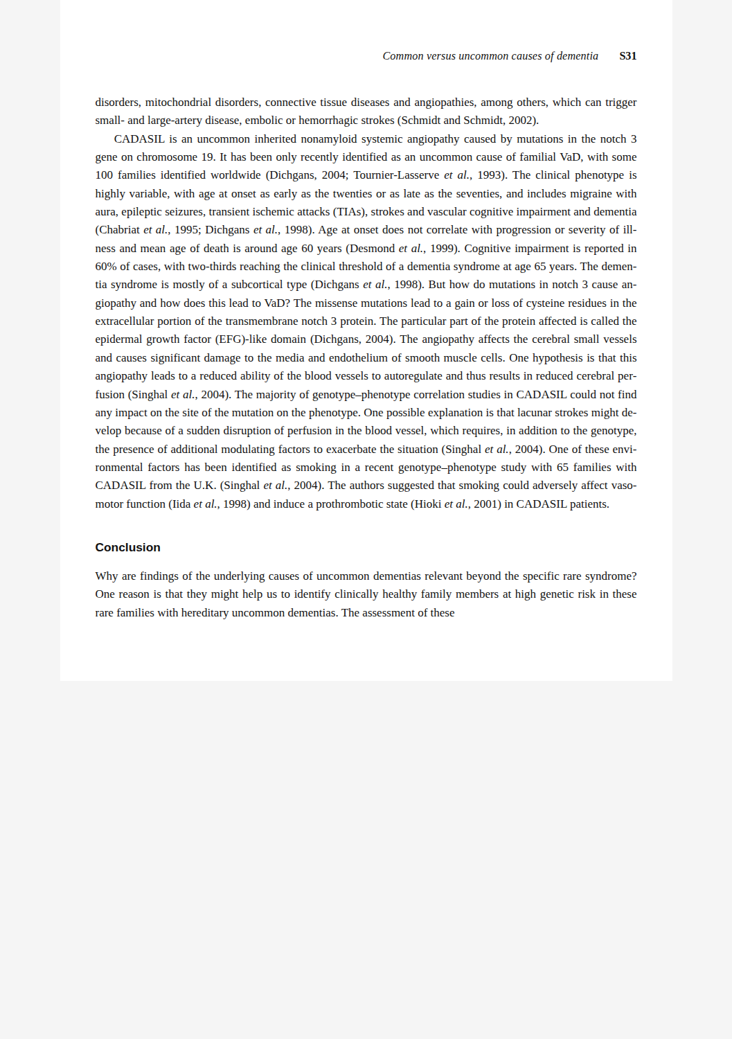Common versus uncommon causes of dementia S31
disorders, mitochondrial disorders, connective tissue diseases and angiopathies, among others, which can trigger small- and large-artery disease, embolic or hemorrhagic strokes (Schmidt and Schmidt, 2002).
CADASIL is an uncommon inherited nonamyloid systemic angiopathy caused by mutations in the notch 3 gene on chromosome 19. It has been only recently identified as an uncommon cause of familial VaD, with some 100 families identified worldwide (Dichgans, 2004; Tournier-Lasserve et al., 1993). The clinical phenotype is highly variable, with age at onset as early as the twenties or as late as the seventies, and includes migraine with aura, epileptic seizures, transient ischemic attacks (TIAs), strokes and vascular cognitive impairment and dementia (Chabriat et al., 1995; Dichgans et al., 1998). Age at onset does not correlate with progression or severity of illness and mean age of death is around age 60 years (Desmond et al., 1999). Cognitive impairment is reported in 60% of cases, with two-thirds reaching the clinical threshold of a dementia syndrome at age 65 years. The dementia syndrome is mostly of a subcortical type (Dichgans et al., 1998). But how do mutations in notch 3 cause angiopathy and how does this lead to VaD? The missense mutations lead to a gain or loss of cysteine residues in the extracellular portion of the transmembrane notch 3 protein. The particular part of the protein affected is called the epidermal growth factor (EFG)-like domain (Dichgans, 2004). The angiopathy affects the cerebral small vessels and causes significant damage to the media and endothelium of smooth muscle cells. One hypothesis is that this angiopathy leads to a reduced ability of the blood vessels to autoregulate and thus results in reduced cerebral perfusion (Singhal et al., 2004). The majority of genotype–phenotype correlation studies in CADASIL could not find any impact on the site of the mutation on the phenotype. One possible explanation is that lacunar strokes might develop because of a sudden disruption of perfusion in the blood vessel, which requires, in addition to the genotype, the presence of additional modulating factors to exacerbate the situation (Singhal et al., 2004). One of these environmental factors has been identified as smoking in a recent genotype–phenotype study with 65 families with CADASIL from the U.K. (Singhal et al., 2004). The authors suggested that smoking could adversely affect vasomotor function (Iida et al., 1998) and induce a prothrombotic state (Hioki et al., 2001) in CADASIL patients.
Conclusion
Why are findings of the underlying causes of uncommon dementias relevant beyond the specific rare syndrome? One reason is that they might help us to identify clinically healthy family members at high genetic risk in these rare families with hereditary uncommon dementias. The assessment of these